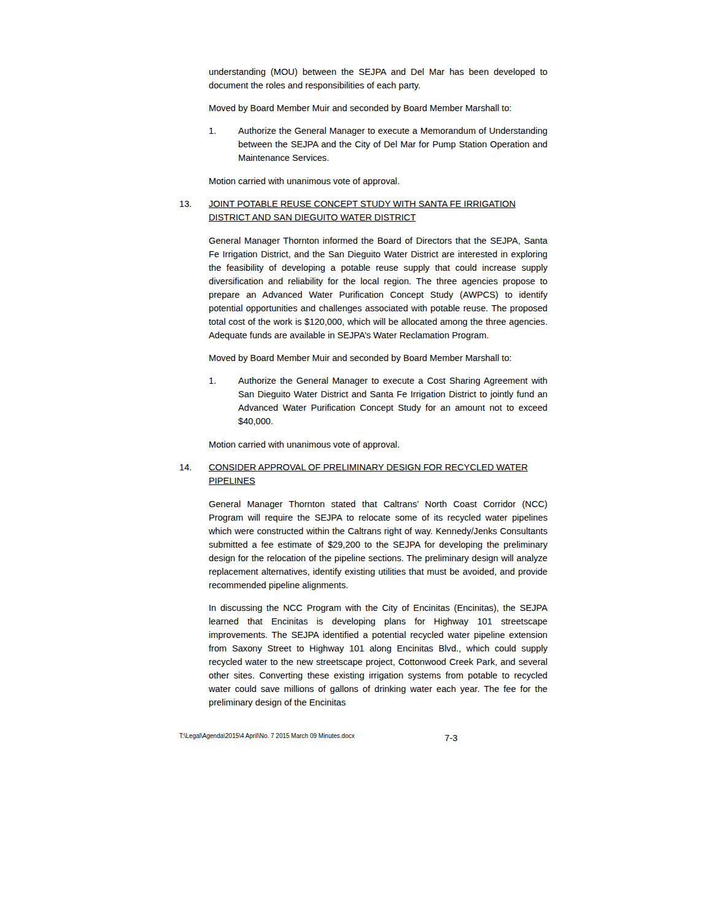understanding (MOU) between the SEJPA and Del Mar has been developed to document the roles and responsibilities of each party.
Moved by Board Member Muir and seconded by Board Member Marshall to:
1.
Authorize the General Manager to execute a Memorandum of Understanding between the SEJPA and the City of Del Mar for Pump Station Operation and Maintenance Services.
Motion carried with unanimous vote of approval.
13.
JOINT POTABLE REUSE CONCEPT STUDY WITH SANTA FE IRRIGATION DISTRICT AND SAN DIEGUITO WATER DISTRICT
General Manager Thornton informed the Board of Directors that the SEJPA, Santa Fe Irrigation District, and the San Dieguito Water District are interested in exploring the feasibility of developing a potable reuse supply that could increase supply diversification and reliability for the local region. The three agencies propose to prepare an Advanced Water Purification Concept Study (AWPCS) to identify potential opportunities and challenges associated with potable reuse. The proposed total cost of the work is $120,000, which will be allocated among the three agencies. Adequate funds are available in SEJPA’s Water Reclamation Program.
Moved by Board Member Muir and seconded by Board Member Marshall to:
1.
Authorize the General Manager to execute a Cost Sharing Agreement with San Dieguito Water District and Santa Fe Irrigation District to jointly fund an Advanced Water Purification Concept Study for an amount not to exceed $40,000.
Motion carried with unanimous vote of approval.
14.
CONSIDER APPROVAL OF PRELIMINARY DESIGN FOR RECYCLED WATER PIPELINES
General Manager Thornton stated that Caltrans’ North Coast Corridor (NCC) Program will require the SEJPA to relocate some of its recycled water pipelines which were constructed within the Caltrans right of way. Kennedy/Jenks Consultants submitted a fee estimate of $29,200 to the SEJPA for developing the preliminary design for the relocation of the pipeline sections. The preliminary design will analyze replacement alternatives, identify existing utilities that must be avoided, and provide recommended pipeline alignments.
In discussing the NCC Program with the City of Encinitas (Encinitas), the SEJPA learned that Encinitas is developing plans for Highway 101 streetscape improvements. The SEJPA identified a potential recycled water pipeline extension from Saxony Street to Highway 101 along Encinitas Blvd., which could supply recycled water to the new streetscape project, Cottonwood Creek Park, and several other sites. Converting these existing irrigation systems from potable to recycled water could save millions of gallons of drinking water each year. The fee for the preliminary design of the Encinitas
T:\Legal\Agenda\2015\4 April\No. 7 2015 March 09 Minutes.docx
7-3